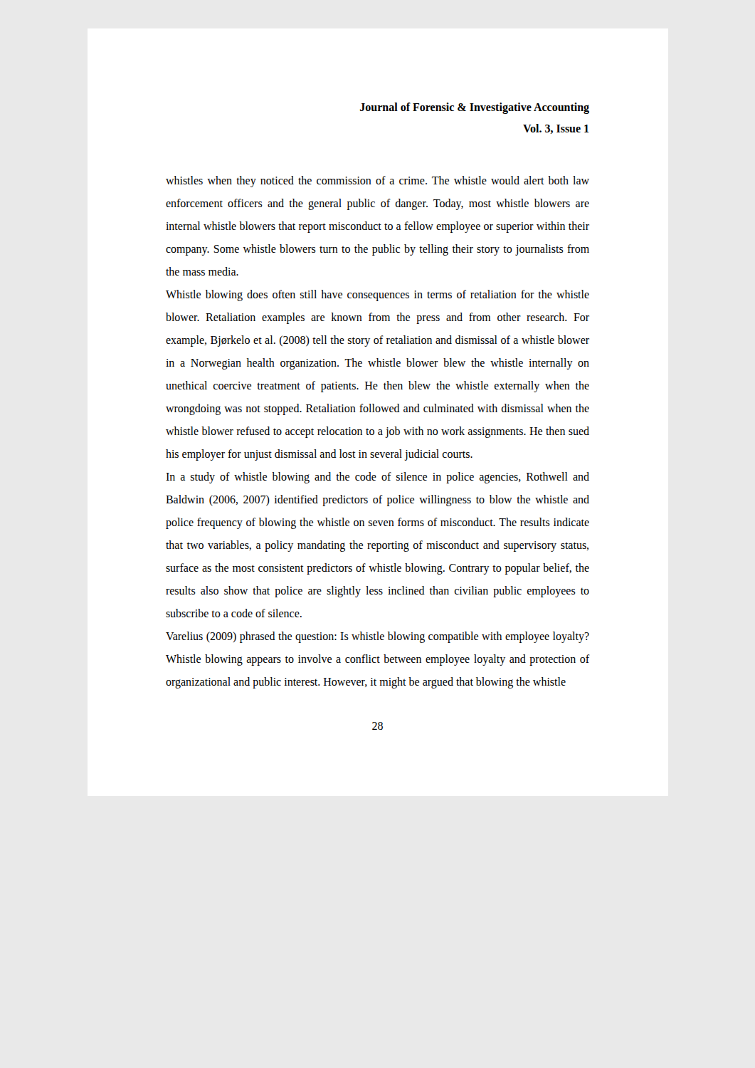Journal of Forensic & Investigative Accounting Vol. 3, Issue 1
whistles when they noticed the commission of a crime. The whistle would alert both law enforcement officers and the general public of danger. Today, most whistle blowers are internal whistle blowers that report misconduct to a fellow employee or superior within their company. Some whistle blowers turn to the public by telling their story to journalists from the mass media.
Whistle blowing does often still have consequences in terms of retaliation for the whistle blower. Retaliation examples are known from the press and from other research. For example, Bjørkelo et al. (2008) tell the story of retaliation and dismissal of a whistle blower in a Norwegian health organization. The whistle blower blew the whistle internally on unethical coercive treatment of patients. He then blew the whistle externally when the wrongdoing was not stopped. Retaliation followed and culminated with dismissal when the whistle blower refused to accept relocation to a job with no work assignments. He then sued his employer for unjust dismissal and lost in several judicial courts.
In a study of whistle blowing and the code of silence in police agencies, Rothwell and Baldwin (2006, 2007) identified predictors of police willingness to blow the whistle and police frequency of blowing the whistle on seven forms of misconduct. The results indicate that two variables, a policy mandating the reporting of misconduct and supervisory status, surface as the most consistent predictors of whistle blowing. Contrary to popular belief, the results also show that police are slightly less inclined than civilian public employees to subscribe to a code of silence.
Varelius (2009) phrased the question: Is whistle blowing compatible with employee loyalty? Whistle blowing appears to involve a conflict between employee loyalty and protection of organizational and public interest. However, it might be argued that blowing the whistle
28